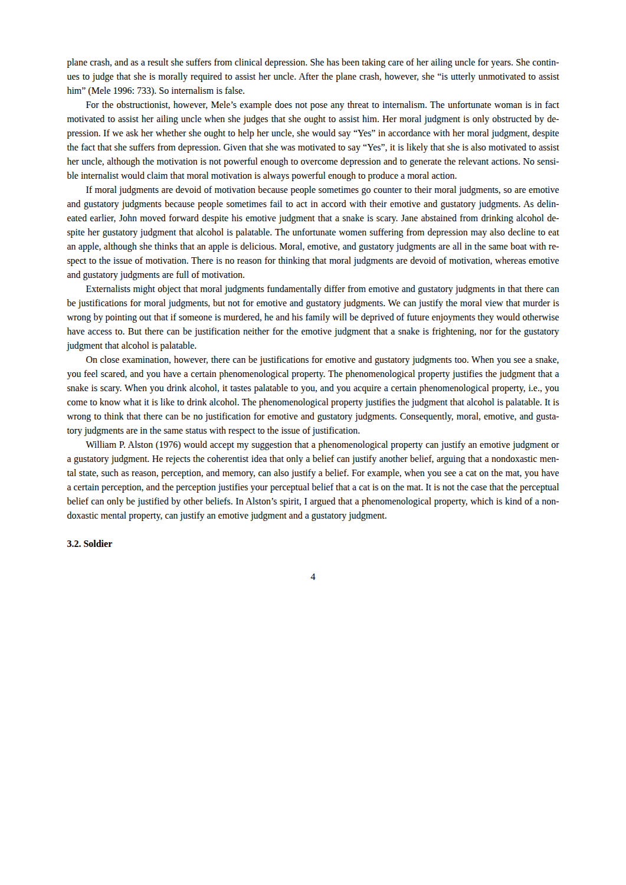plane crash, and as a result she suffers from clinical depression. She has been taking care of her ailing uncle for years. She continues to judge that she is morally required to assist her uncle. After the plane crash, however, she “is utterly unmotivated to assist him” (Mele 1996: 733). So internalism is false.
For the obstructionist, however, Mele’s example does not pose any threat to internalism. The unfortunate woman is in fact motivated to assist her ailing uncle when she judges that she ought to assist him. Her moral judgment is only obstructed by depression. If we ask her whether she ought to help her uncle, she would say “Yes” in accordance with her moral judgment, despite the fact that she suffers from depression. Given that she was motivated to say “Yes”, it is likely that she is also motivated to assist her uncle, although the motivation is not powerful enough to overcome depression and to generate the relevant actions. No sensible internalist would claim that moral motivation is always powerful enough to produce a moral action.
If moral judgments are devoid of motivation because people sometimes go counter to their moral judgments, so are emotive and gustatory judgments because people sometimes fail to act in accord with their emotive and gustatory judgments. As delineated earlier, John moved forward despite his emotive judgment that a snake is scary. Jane abstained from drinking alcohol despite her gustatory judgment that alcohol is palatable. The unfortunate women suffering from depression may also decline to eat an apple, although she thinks that an apple is delicious. Moral, emotive, and gustatory judgments are all in the same boat with respect to the issue of motivation. There is no reason for thinking that moral judgments are devoid of motivation, whereas emotive and gustatory judgments are full of motivation.
Externalists might object that moral judgments fundamentally differ from emotive and gustatory judgments in that there can be justifications for moral judgments, but not for emotive and gustatory judgments. We can justify the moral view that murder is wrong by pointing out that if someone is murdered, he and his family will be deprived of future enjoyments they would otherwise have access to. But there can be justification neither for the emotive judgment that a snake is frightening, nor for the gustatory judgment that alcohol is palatable.
On close examination, however, there can be justifications for emotive and gustatory judgments too. When you see a snake, you feel scared, and you have a certain phenomenological property. The phenomenological property justifies the judgment that a snake is scary. When you drink alcohol, it tastes palatable to you, and you acquire a certain phenomenological property, i.e., you come to know what it is like to drink alcohol. The phenomenological property justifies the judgment that alcohol is palatable. It is wrong to think that there can be no justification for emotive and gustatory judgments. Consequently, moral, emotive, and gustatory judgments are in the same status with respect to the issue of justification.
William P. Alston (1976) would accept my suggestion that a phenomenological property can justify an emotive judgment or a gustatory judgment. He rejects the coherentist idea that only a belief can justify another belief, arguing that a nondoxastic mental state, such as reason, perception, and memory, can also justify a belief. For example, when you see a cat on the mat, you have a certain perception, and the perception justifies your perceptual belief that a cat is on the mat. It is not the case that the perceptual belief can only be justified by other beliefs. In Alston’s spirit, I argued that a phenomenological property, which is kind of a nondoxastic mental property, can justify an emotive judgment and a gustatory judgment.
3.2. Soldier
4